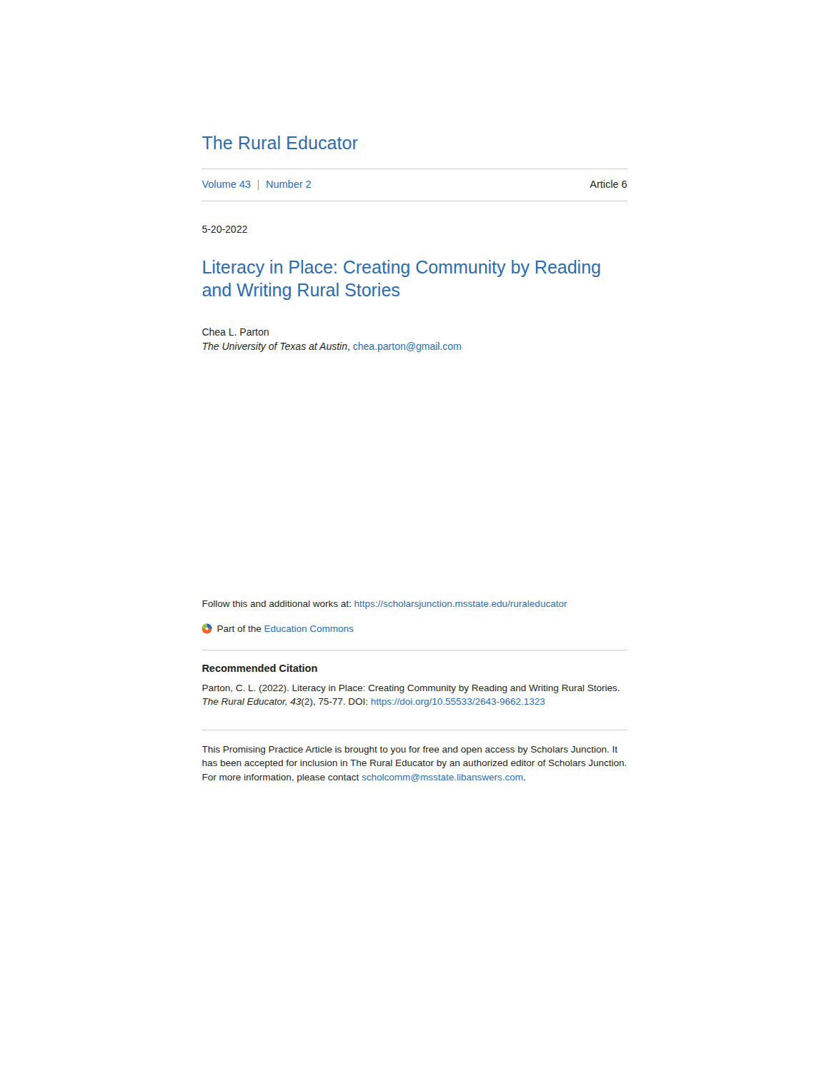The Rural Educator
Volume 43|Number 2
Article 6
5-20-2022
Literacy in Place: Creating Community by Reading and Writing Rural Stories
Chea L. Parton
The University of Texas at Austin, chea.parton@gmail.com
Follow this and additional works at: https://scholarsjunction.msstate.edu/ruraleducator
Part of the Education Commons
Recommended Citation
Parton, C. L. (2022). Literacy in Place: Creating Community by Reading and Writing Rural Stories. The Rural Educator, 43(2), 75-77. DOI: https://doi.org/10.55533/2643-9662.1323
This Promising Practice Article is brought to you for free and open access by Scholars Junction. It has been accepted for inclusion in The Rural Educator by an authorized editor of Scholars Junction. For more information, please contact scholcomm@msstate.libanswers.com.